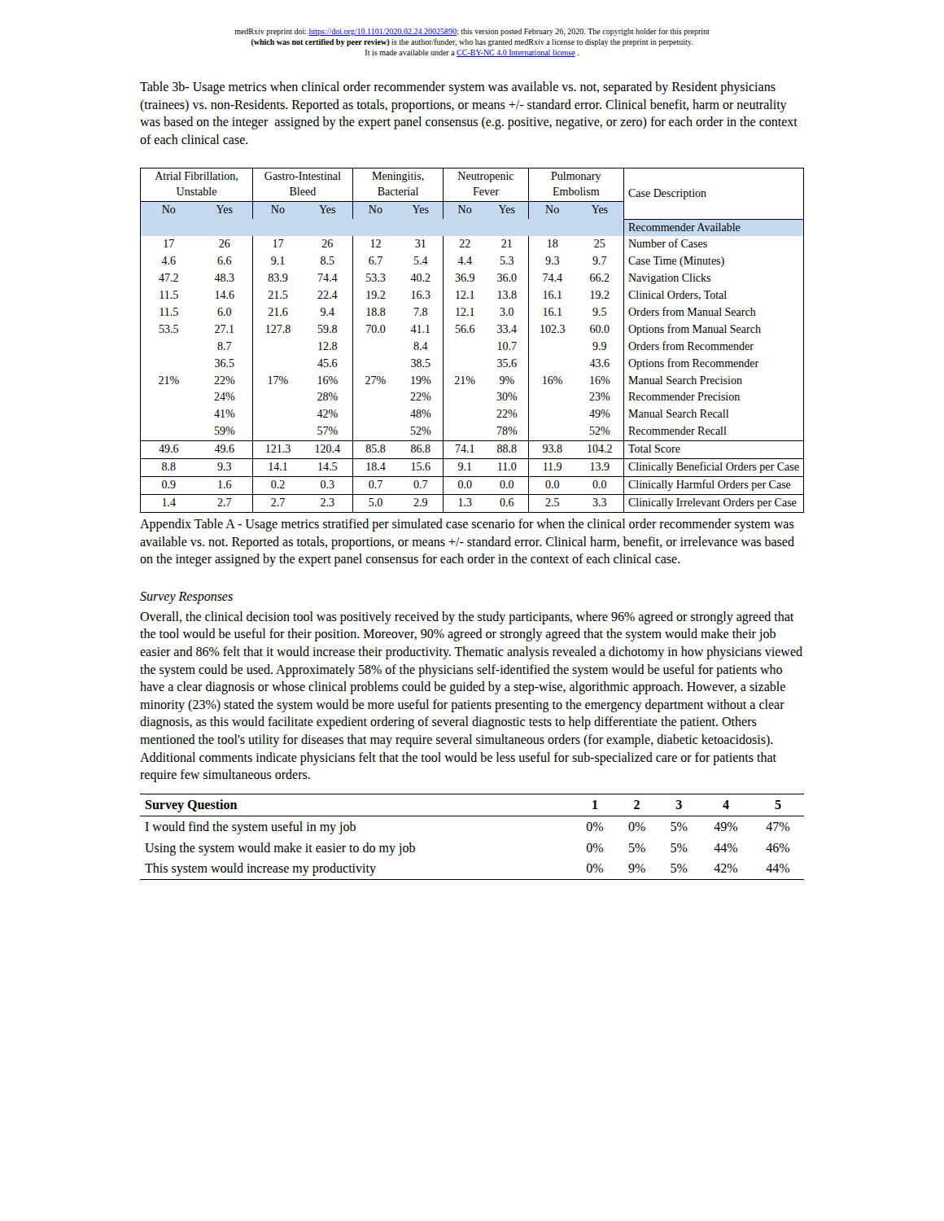medRxiv preprint doi: https://doi.org/10.1101/2020.02.24.20025890; this version posted February 26, 2020. The copyright holder for this preprint
(which was not certified by peer review) is the author/funder, who has granted medRxiv a license to display the preprint in perpetuity.
It is made available under a CC-BY-NC 4.0 International license .
Table 3b- Usage metrics when clinical order recommender system was available vs. not, separated by Resident physicians (trainees) vs. non-Residents. Reported as totals, proportions, or means +/- standard error. Clinical benefit, harm or neutrality was based on the integer assigned by the expert panel consensus (e.g. positive, negative, or zero) for each order in the context of each clinical case.
| Atrial Fibrillation, Unstable | Gastro-Intestinal Bleed | Meningitis, Bacterial | Neutropenic Fever | Pulmonary Embolism | Case Description |
| --- | --- | --- | --- | --- | --- |
| No | Yes | No | Yes | No | Yes | No | Yes | No | Yes |
| | Recommender Available |
| 17 | 26 | 17 | 26 | 12 | 31 | 22 | 21 | 18 | 25 | Number of Cases |
| 4.6 | 6.6 | 9.1 | 8.5 | 6.7 | 5.4 | 4.4 | 5.3 | 9.3 | 9.7 | Case Time (Minutes) |
| 47.2 | 48.3 | 83.9 | 74.4 | 53.3 | 40.2 | 36.9 | 36.0 | 74.4 | 66.2 | Navigation Clicks |
| 11.5 | 14.6 | 21.5 | 22.4 | 19.2 | 16.3 | 12.1 | 13.8 | 16.1 | 19.2 | Clinical Orders, Total |
| 11.5 | 6.0 | 21.6 | 9.4 | 18.8 | 7.8 | 12.1 | 3.0 | 16.1 | 9.5 | Orders from Manual Search |
| 53.5 | 27.1 | 127.8 | 59.8 | 70.0 | 41.1 | 56.6 | 33.4 | 102.3 | 60.0 | Options from Manual Search |
| | 8.7 | | 12.8 | | 8.4 | | 10.7 | | 9.9 | Orders from Recommender |
| | 36.5 | | 45.6 | | 38.5 | | 35.6 | | 43.6 | Options from Recommender |
| 21% | 22% | 17% | 16% | 27% | 19% | 21% | 9% | 16% | 16% | Manual Search Precision |
| | 24% | | 28% | | 22% | | 30% | | 23% | Recommender Precision |
| | 41% | | 42% | | 48% | | 22% | | 49% | Manual Search Recall |
| | 59% | | 57% | | 52% | | 78% | | 52% | Recommender Recall |
| 49.6 | 49.6 | 121.3 | 120.4 | 85.8 | 86.8 | 74.1 | 88.8 | 93.8 | 104.2 | Total Score |
| 8.8 | 9.3 | 14.1 | 14.5 | 18.4 | 15.6 | 9.1 | 11.0 | 11.9 | 13.9 | Clinically Beneficial Orders per Case |
| 0.9 | 1.6 | 0.2 | 0.3 | 0.7 | 0.7 | 0.0 | 0.0 | 0.0 | 0.0 | Clinically Harmful Orders per Case |
| 1.4 | 2.7 | 2.7 | 2.3 | 5.0 | 2.9 | 1.3 | 0.6 | 2.5 | 3.3 | Clinically Irrelevant Orders per Case |
Appendix Table A - Usage metrics stratified per simulated case scenario for when the clinical order recommender system was available vs. not. Reported as totals, proportions, or means +/- standard error. Clinical harm, benefit, or irrelevance was based on the integer assigned by the expert panel consensus for each order in the context of each clinical case.
Survey Responses
Overall, the clinical decision tool was positively received by the study participants, where 96% agreed or strongly agreed that the tool would be useful for their position. Moreover, 90% agreed or strongly agreed that the system would make their job easier and 86% felt that it would increase their productivity. Thematic analysis revealed a dichotomy in how physicians viewed the system could be used. Approximately 58% of the physicians self-identified the system would be useful for patients who have a clear diagnosis or whose clinical problems could be guided by a step-wise, algorithmic approach. However, a sizable minority (23%) stated the system would be more useful for patients presenting to the emergency department without a clear diagnosis, as this would facilitate expedient ordering of several diagnostic tests to help differentiate the patient. Others mentioned the tool's utility for diseases that may require several simultaneous orders (for example, diabetic ketoacidosis). Additional comments indicate physicians felt that the tool would be less useful for sub-specialized care or for patients that require few simultaneous orders.
| Survey Question | 1 | 2 | 3 | 4 | 5 |
| --- | --- | --- | --- | --- | --- |
| I would find the system useful in my job | 0% | 0% | 5% | 49% | 47% |
| Using the system would make it easier to do my job | 0% | 5% | 5% | 44% | 46% |
| This system would increase my productivity | 0% | 9% | 5% | 42% | 44% |